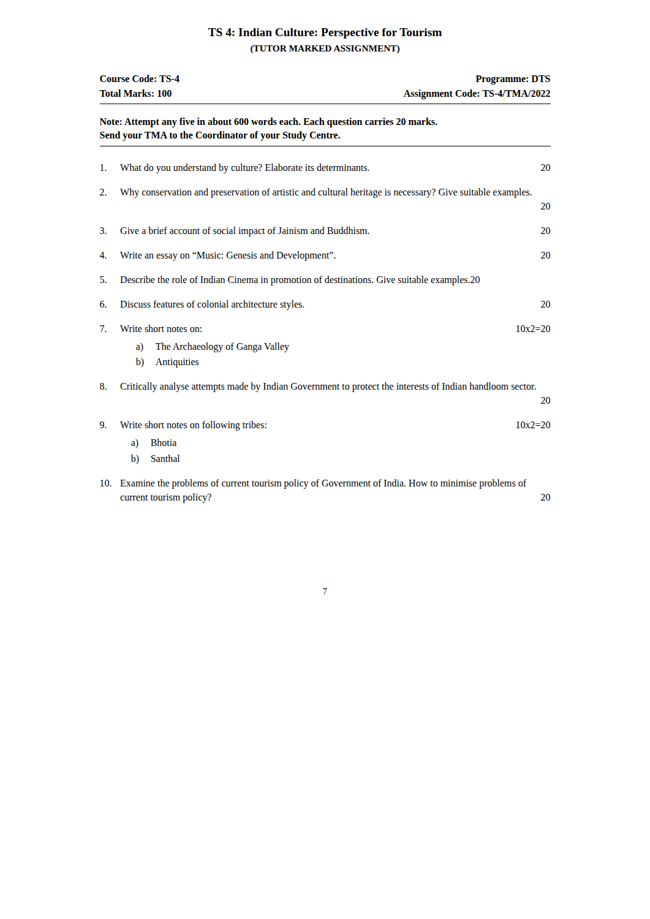TS 4: Indian Culture: Perspective for Tourism
(TUTOR MARKED ASSIGNMENT)
| Course Code: TS-4 | Programme: DTS |
| Total Marks: 100 | Assignment Code: TS-4/TMA/2022 |
Note: Attempt any five in about 600 words each. Each question carries 20 marks.
Send your TMA to the Coordinator of your Study Centre.
20 What do you understand by culture? Elaborate its determinants.
Why conservation and preservation of artistic and cultural heritage is necessary? Give suitable examples. 20
20 Give a brief account of social impact of Jainism and Buddhism.
20 Write an essay on “Music: Genesis and Development”.
Describe the role of Indian Cinema in promotion of destinations. Give suitable examples.20
20 Discuss features of colonial architecture styles.
10x2=20 Write short notes on:
The Archaeology of Ganga Valley
Antiquities
Critically analyse attempts made by Indian Government to protect the interests of Indian handloom sector. 20
10x2=20 Write short notes on following tribes:
Bhotia
Santhal
Examine the problems of current tourism policy of Government of India. How to minimise problems of current tourism policy? 20
7